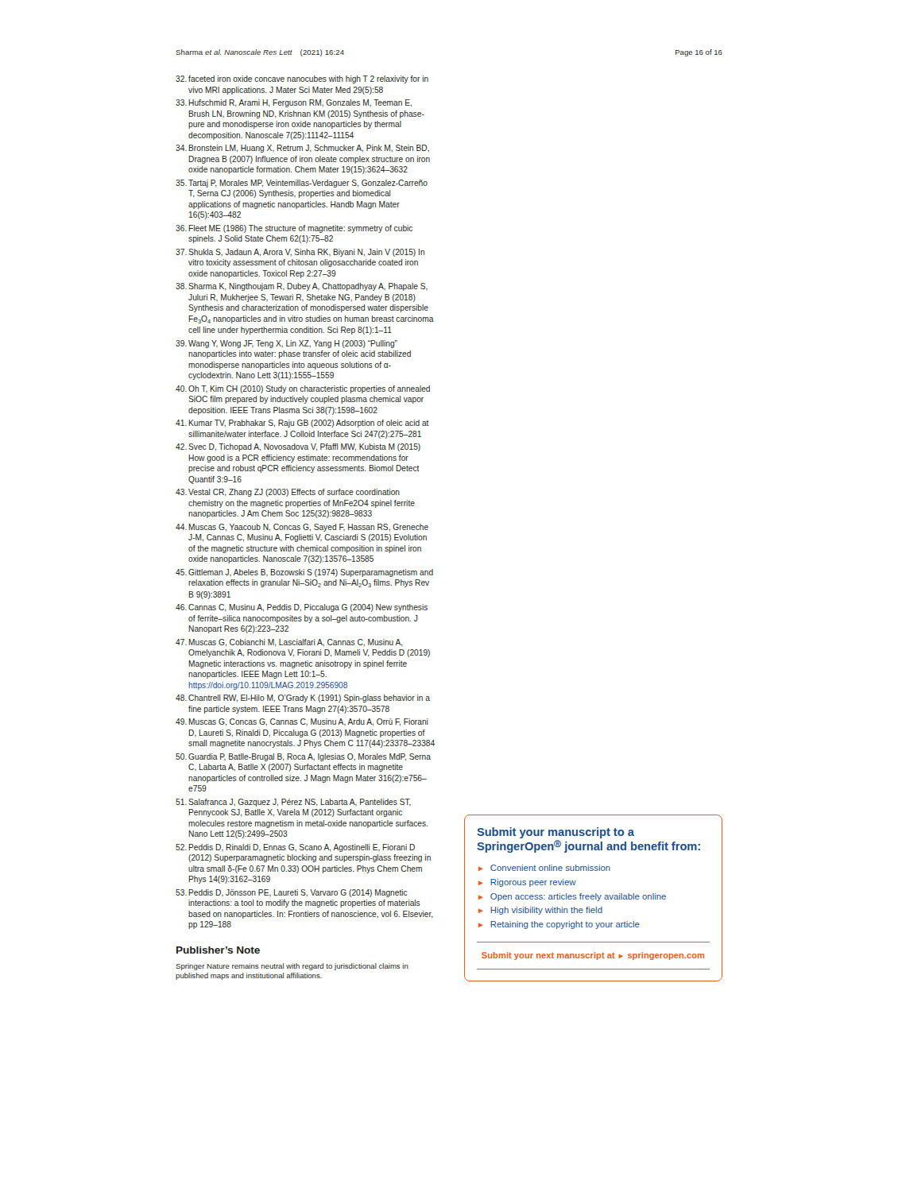Sharma et al. Nanoscale Res Lett(2021) 16:24
Page 16 of 16
faceted iron oxide concave nanocubes with high T 2 relaxivity for in vivo MRI applications. J Mater Sci Mater Med 29(5):58
Hufschmid R, Arami H, Ferguson RM, Gonzales M, Teeman E, Brush LN, Browning ND, Krishnan KM (2015) Synthesis of phase-pure and monodisperse iron oxide nanoparticles by thermal decomposition. Nanoscale 7(25):11142–11154
Bronstein LM, Huang X, Retrum J, Schmucker A, Pink M, Stein BD, Dragnea B (2007) Influence of iron oleate complex structure on iron oxide nanoparticle formation. Chem Mater 19(15):3624–3632
Tartaj P, Morales MP, Veintemillas-Verdaguer S, Gonzalez-Carreño T, Serna CJ (2006) Synthesis, properties and biomedical applications of magnetic nanoparticles. Handb Magn Mater 16(5):403–482
Fleet ME (1986) The structure of magnetite: symmetry of cubic spinels. J Solid State Chem 62(1):75–82
Shukla S, Jadaun A, Arora V, Sinha RK, Biyani N, Jain V (2015) In vitro toxicity assessment of chitosan oligosaccharide coated iron oxide nanoparticles. Toxicol Rep 2:27–39
Sharma K, Ningthoujam R, Dubey A, Chattopadhyay A, Phapale S, Juluri R, Mukherjee S, Tewari R, Shetake NG, Pandey B (2018) Synthesis and characterization of monodispersed water dispersible Fe3O4 nanoparticles and in vitro studies on human breast carcinoma cell line under hyperthermia condition. Sci Rep 8(1):1–11
Wang Y, Wong JF, Teng X, Lin XZ, Yang H (2003) “Pulling” nanoparticles into water: phase transfer of oleic acid stabilized monodisperse nanoparticles into aqueous solutions of α-cyclodextrin. Nano Lett 3(11):1555–1559
Oh T, Kim CH (2010) Study on characteristic properties of annealed SiOC film prepared by inductively coupled plasma chemical vapor deposition. IEEE Trans Plasma Sci 38(7):1598–1602
Kumar TV, Prabhakar S, Raju GB (2002) Adsorption of oleic acid at sillimanite/water interface. J Colloid Interface Sci 247(2):275–281
Svec D, Tichopad A, Novosadova V, Pfaffl MW, Kubista M (2015) How good is a PCR efficiency estimate: recommendations for precise and robust qPCR efficiency assessments. Biomol Detect Quantif 3:9–16
Vestal CR, Zhang ZJ (2003) Effects of surface coordination chemistry on the magnetic properties of MnFe2O4 spinel ferrite nanoparticles. J Am Chem Soc 125(32):9828–9833
Muscas G, Yaacoub N, Concas G, Sayed F, Hassan RS, Greneche J-M, Cannas C, Musinu A, Foglietti V, Casciardi S (2015) Evolution of the magnetic structure with chemical composition in spinel iron oxide nanoparticles. Nanoscale 7(32):13576–13585
Gittleman J, Abeles B, Bozowski S (1974) Superparamagnetism and relaxation effects in granular Ni–SiO2 and Ni–Al2O3 films. Phys Rev B 9(9):3891
Cannas C, Musinu A, Peddis D, Piccaluga G (2004) New synthesis of ferrite–silica nanocomposites by a sol–gel auto-combustion. J Nanopart Res 6(2):223–232
Muscas G, Cobianchi M, Lascialfari A, Cannas C, Musinu A, Omelyanchik A, Rodionova V, Fiorani D, Mameli V, Peddis D (2019) Magnetic interactions vs. magnetic anisotropy in spinel ferrite nanoparticles. IEEE Magn Lett 10:1–5. https://doi.org/10.1109/LMAG.2019.2956908
Chantrell RW, El-Hilo M, O’Grady K (1991) Spin-glass behavior in a fine particle system. IEEE Trans Magn 27(4):3570–3578
Muscas G, Concas G, Cannas C, Musinu A, Ardu A, Orrù F, Fiorani D, Laureti S, Rinaldi D, Piccaluga G (2013) Magnetic properties of small magnetite nanocrystals. J Phys Chem C 117(44):23378–23384
Guardia P, Batlle-Brugal B, Roca A, Iglesias O, Morales MdP, Serna C, Labarta A, Batlle X (2007) Surfactant effects in magnetite nanoparticles of controlled size. J Magn Magn Mater 316(2):e756–e759
Salafranca J, Gazquez J, Pérez NS, Labarta A, Pantelides ST, Pennycook SJ, Batlle X, Varela M (2012) Surfactant organic molecules restore magnetism in metal-oxide nanoparticle surfaces. Nano Lett 12(5):2499–2503
Peddis D, Rinaldi D, Ennas G, Scano A, Agostinelli E, Fiorani D (2012) Superparamagnetic blocking and superspin-glass freezing in ultra small δ-(Fe 0.67 Mn 0.33) OOH particles. Phys Chem Chem Phys 14(9):3162–3169
Peddis D, Jönsson PE, Laureti S, Varvaro G (2014) Magnetic interactions: a tool to modify the magnetic properties of materials based on nanoparticles. In: Frontiers of nanoscience, vol 6. Elsevier, pp 129–188
Publisher’s Note
Springer Nature remains neutral with regard to jurisdictional claims in published maps and institutional affiliations.
Submit your manuscript to a SpringerOpenⓇ journal and benefit from:
►Convenient online submission
►Rigorous peer review
►Open access: articles freely available online
►High visibility within the field
►Retaining the copyright to your article
Submit your next manuscript at ► springeropen.com